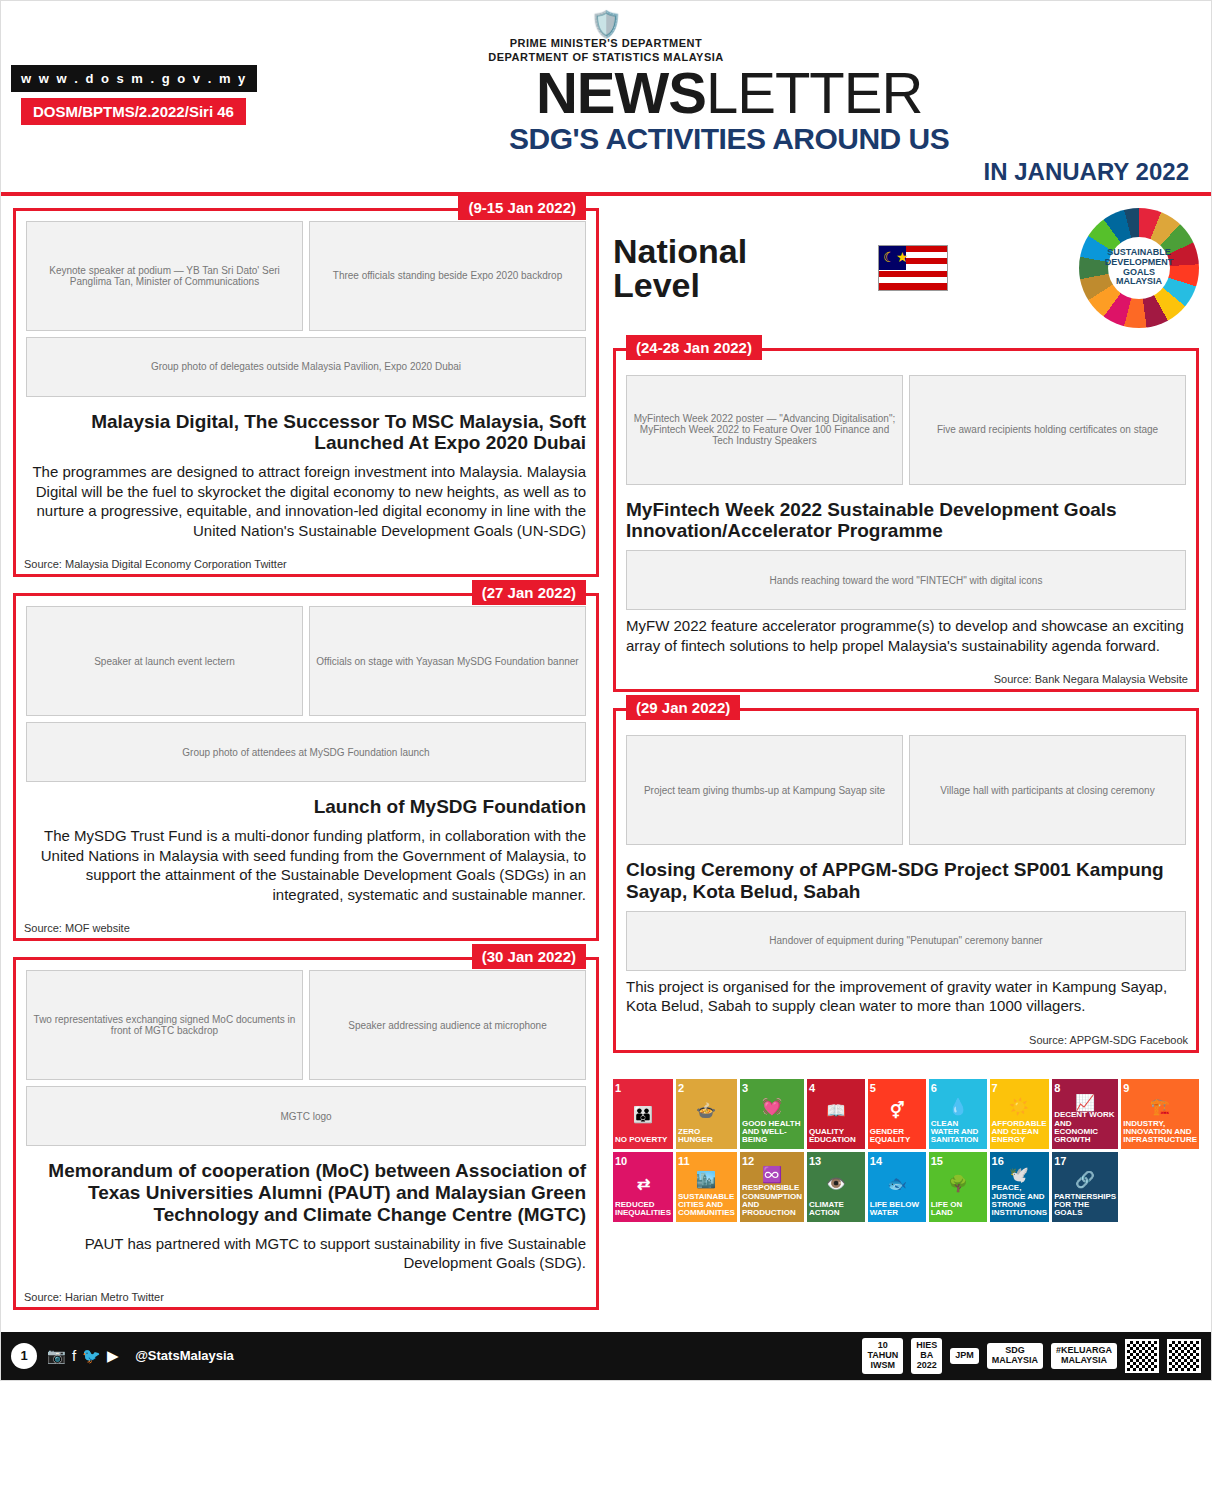🛡️ PRIME MINISTER'S DEPARTMENT
DEPARTMENT OF STATISTICS MALAYSIA
w w w . d o s m . g o v . m y
DOSM/BPTMS/2.2022/Siri 46
NEWSLETTER
SDG'S ACTIVITIES AROUND US
IN JANUARY 2022
(9-15 Jan 2022)
Keynote speaker at podium — YB Tan Sri Dato' Seri Panglima Tan, Minister of Communications
Three officials standing beside Expo 2020 backdrop
Group photo of delegates outside Malaysia Pavilion, Expo 2020 Dubai
Malaysia Digital, The Successor To MSC Malaysia, Soft Launched At Expo 2020 Dubai
The programmes are designed to attract foreign investment into Malaysia. Malaysia Digital will be the fuel to skyrocket the digital economy to new heights, as well as to nurture a progressive, equitable, and innovation-led digital economy in line with the United Nation's Sustainable Development Goals (UN-SDG)
Source: Malaysia Digital Economy Corporation Twitter
(27 Jan 2022)
Speaker at launch event lectern
Officials on stage with Yayasan MySDG Foundation banner
Group photo of attendees at MySDG Foundation launch
Launch of MySDG Foundation
The MySDG Trust Fund is a multi-donor funding platform, in collaboration with the United Nations in Malaysia with seed funding from the Government of Malaysia, to support the attainment of the Sustainable Development Goals (SDGs) in an integrated, systematic and sustainable manner.
Source: MOF website
(30 Jan 2022)
Two representatives exchanging signed MoC documents in front of MGTC backdrop
Speaker addressing audience at microphone
MGTC logo
Memorandum of cooperation (MoC) between Association of Texas Universities Alumni (PAUT) and Malaysian Green Technology and Climate Change Centre (MGTC)
PAUT has partnered with MGTC to support sustainability in five Sustainable Development Goals (SDG).
Source: Harian Metro Twitter
National
Level
SUSTAINABLE DEVELOPMENT GOALS MALAYSIA
(24-28 Jan 2022)
MyFintech Week 2022 poster — "Advancing Digitalisation"; MyFintech Week 2022 to Feature Over 100 Finance and Tech Industry Speakers
Five award recipients holding certificates on stage
MyFintech Week 2022 Sustainable Development Goals Innovation/Accelerator Programme
Hands reaching toward the word "FINTECH" with digital icons
MyFW 2022 feature accelerator programme(s) to develop and showcase an exciting array of fintech solutions to help propel Malaysia's sustainability agenda forward.
Source: Bank Negara Malaysia Website
(29 Jan 2022)
Project team giving thumbs-up at Kampung Sayap site
Village hall with participants at closing ceremony
Closing Ceremony of APPGM-SDG Project SP001 Kampung Sayap, Kota Belud, Sabah
Handover of equipment during "Penutupan" ceremony banner
This project is organised for the improvement of gravity water in Kampung Sayap, Kota Belud, Sabah to supply clean water to more than 1000 villagers.
Source: APPGM-SDG Facebook
1👪NO POVERTY
2🍲ZERO HUNGER
3💓GOOD HEALTH AND WELL-BEING
4📖QUALITY EDUCATION
5⚥GENDER EQUALITY
6💧CLEAN WATER AND SANITATION
7☀️AFFORDABLE AND CLEAN ENERGY
8📈DECENT WORK AND ECONOMIC GROWTH
9🏗️INDUSTRY, INNOVATION AND INFRASTRUCTURE
10⇄REDUCED INEQUALITIES
11🏙️SUSTAINABLE CITIES AND COMMUNITIES
12♾️RESPONSIBLE CONSUMPTION AND PRODUCTION
13👁️CLIMATE ACTION
14🐟LIFE BELOW WATER
15🌳LIFE ON LAND
16🕊️PEACE, JUSTICE AND STRONG INSTITUTIONS
17🔗PARTNERSHIPS FOR THE GOALS
1
📷f🐦▶
@StatsMalaysia
10
TAHUN
IWSM
HIES
BA
2022
JPM
SDG
MALAYSIA
#KELUARGA
MALAYSIA